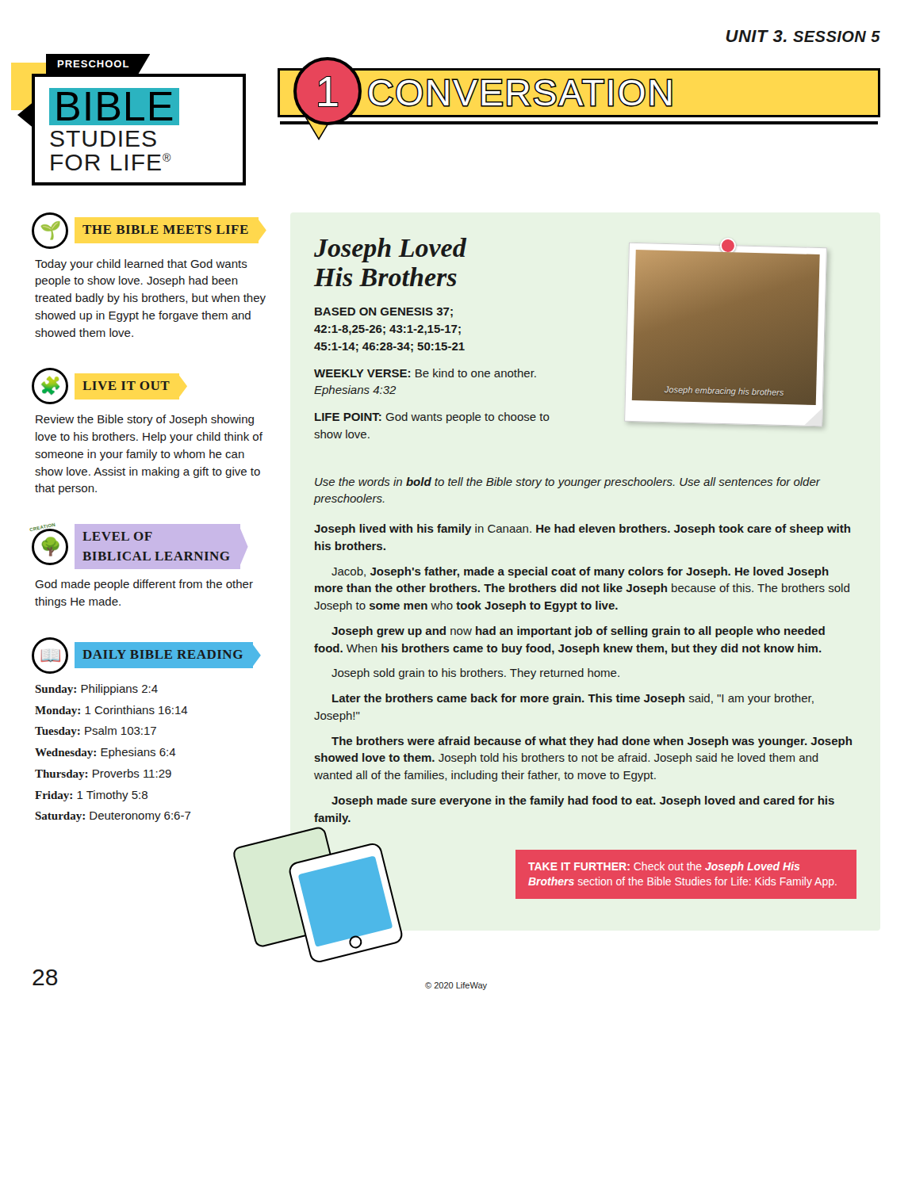UNIT 3. SESSION 5
PRESCHOOL
BIBLE STUDIES FOR LIFE®
1
CONVERSATION
🌱
THE BIBLE MEETS LIFE
Today your child learned that God wants people to show love. Joseph had been treated badly by his brothers, but when they showed up in Egypt he forgave them and showed them love.
🧩
LIVE IT OUT
Review the Bible story of Joseph showing love to his brothers. Help your child think of someone in your family to whom he can show love. Assist in making a gift to give to that person.
CREATION🌳
LEVEL OF
BIBLICAL LEARNING
God made people different from the other things He made.
📖
DAILY BIBLE READING
Sunday: Philippians 2:4
Monday: 1 Corinthians 16:14
Tuesday: Psalm 103:17
Wednesday: Ephesians 6:4
Thursday: Proverbs 11:29
Friday: 1 Timothy 5:8
Saturday: Deuteronomy 6:6-7
Joseph Loved
His Brothers
BASED ON GENESIS 37;
42:1-8,25-26; 43:1-2,15-17;
45:1-14; 46:28-34; 50:15-21
WEEKLY VERSE: Be kind to one another. Ephesians 4:32
LIFE POINT: God wants people to choose to show love.
Use the words in bold to tell the Bible story to younger preschoolers. Use all sentences for older preschoolers.
Joseph lived with his family in Canaan. He had eleven brothers. Joseph took care of sheep with his brothers.
Jacob, Joseph's father, made a special coat of many colors for Joseph. He loved Joseph more than the other brothers. The brothers did not like Joseph because of this. The brothers sold Joseph to some men who took Joseph to Egypt to live.
Joseph grew up and now had an important job of selling grain to all people who needed food. When his brothers came to buy food, Joseph knew them, but they did not know him.
Joseph sold grain to his brothers. They returned home.
Later the brothers came back for more grain. This time Joseph said, "I am your brother, Joseph!"
The brothers were afraid because of what they had done when Joseph was younger. Joseph showed love to them. Joseph told his brothers to not be afraid. Joseph said he loved them and wanted all of the families, including their father, to move to Egypt.
Joseph made sure everyone in the family had food to eat. Joseph loved and cared for his family.
TAKE IT FURTHER: Check out the Joseph Loved His Brothers section of the Bible Studies for Life: Kids Family App.
28 © 2020 LifeWay